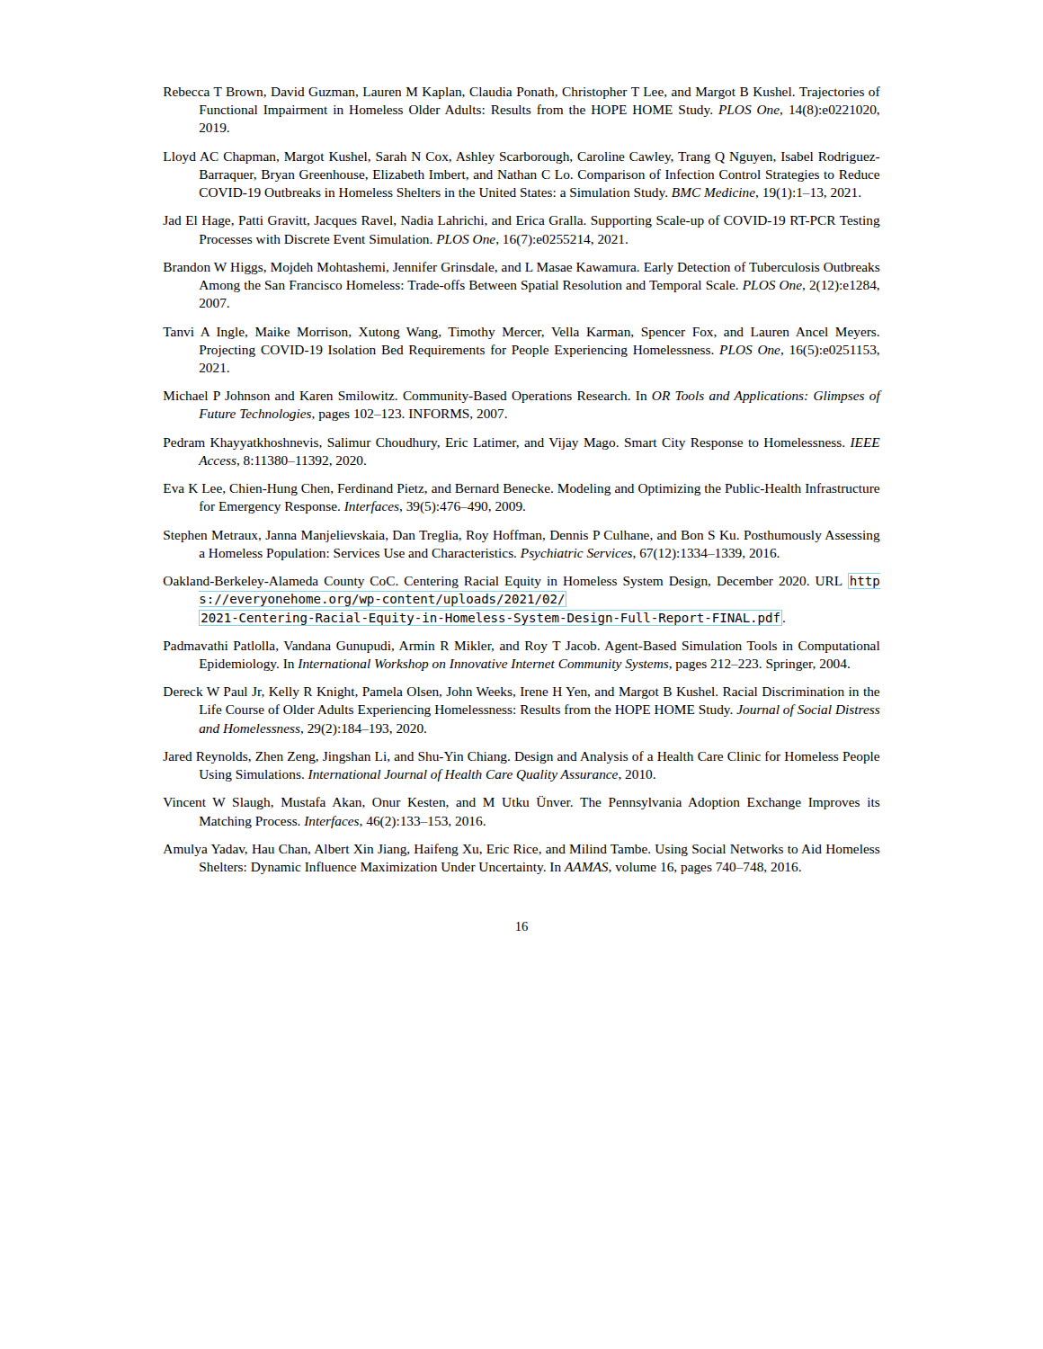Rebecca T Brown, David Guzman, Lauren M Kaplan, Claudia Ponath, Christopher T Lee, and Margot B Kushel. Trajectories of Functional Impairment in Homeless Older Adults: Results from the HOPE HOME Study. PLOS One, 14(8):e0221020, 2019.
Lloyd AC Chapman, Margot Kushel, Sarah N Cox, Ashley Scarborough, Caroline Cawley, Trang Q Nguyen, Isabel Rodriguez-Barraquer, Bryan Greenhouse, Elizabeth Imbert, and Nathan C Lo. Comparison of Infection Control Strategies to Reduce COVID-19 Outbreaks in Homeless Shelters in the United States: a Simulation Study. BMC Medicine, 19(1):1–13, 2021.
Jad El Hage, Patti Gravitt, Jacques Ravel, Nadia Lahrichi, and Erica Gralla. Supporting Scale-up of COVID-19 RT-PCR Testing Processes with Discrete Event Simulation. PLOS One, 16(7):e0255214, 2021.
Brandon W Higgs, Mojdeh Mohtashemi, Jennifer Grinsdale, and L Masae Kawamura. Early Detection of Tuberculosis Outbreaks Among the San Francisco Homeless: Trade-offs Between Spatial Resolution and Temporal Scale. PLOS One, 2(12):e1284, 2007.
Tanvi A Ingle, Maike Morrison, Xutong Wang, Timothy Mercer, Vella Karman, Spencer Fox, and Lauren Ancel Meyers. Projecting COVID-19 Isolation Bed Requirements for People Experiencing Homelessness. PLOS One, 16(5):e0251153, 2021.
Michael P Johnson and Karen Smilowitz. Community-Based Operations Research. In OR Tools and Applications: Glimpses of Future Technologies, pages 102–123. INFORMS, 2007.
Pedram Khayyatkhoshnevis, Salimur Choudhury, Eric Latimer, and Vijay Mago. Smart City Response to Homelessness. IEEE Access, 8:11380–11392, 2020.
Eva K Lee, Chien-Hung Chen, Ferdinand Pietz, and Bernard Benecke. Modeling and Optimizing the Public-Health Infrastructure for Emergency Response. Interfaces, 39(5):476–490, 2009.
Stephen Metraux, Janna Manjelievskaia, Dan Treglia, Roy Hoffman, Dennis P Culhane, and Bon S Ku. Posthumously Assessing a Homeless Population: Services Use and Characteristics. Psychiatric Services, 67(12):1334–1339, 2016.
Oakland-Berkeley-Alameda County CoC. Centering Racial Equity in Homeless System Design, December 2020. URL https://everyonehome.org/wp-content/uploads/2021/02/
2021-Centering-Racial-Equity-in-Homeless-System-Design-Full-Report-FINAL.pdf.
Padmavathi Patlolla, Vandana Gunupudi, Armin R Mikler, and Roy T Jacob. Agent-Based Simulation Tools in Computational Epidemiology. In International Workshop on Innovative Internet Community Systems, pages 212–223. Springer, 2004.
Dereck W Paul Jr, Kelly R Knight, Pamela Olsen, John Weeks, Irene H Yen, and Margot B Kushel. Racial Discrimination in the Life Course of Older Adults Experiencing Homelessness: Results from the HOPE HOME Study. Journal of Social Distress and Homelessness, 29(2):184–193, 2020.
Jared Reynolds, Zhen Zeng, Jingshan Li, and Shu-Yin Chiang. Design and Analysis of a Health Care Clinic for Homeless People Using Simulations. International Journal of Health Care Quality Assurance, 2010.
Vincent W Slaugh, Mustafa Akan, Onur Kesten, and M Utku Ünver. The Pennsylvania Adoption Exchange Improves its Matching Process. Interfaces, 46(2):133–153, 2016.
Amulya Yadav, Hau Chan, Albert Xin Jiang, Haifeng Xu, Eric Rice, and Milind Tambe. Using Social Networks to Aid Homeless Shelters: Dynamic Influence Maximization Under Uncertainty. In AAMAS, volume 16, pages 740–748, 2016.
16